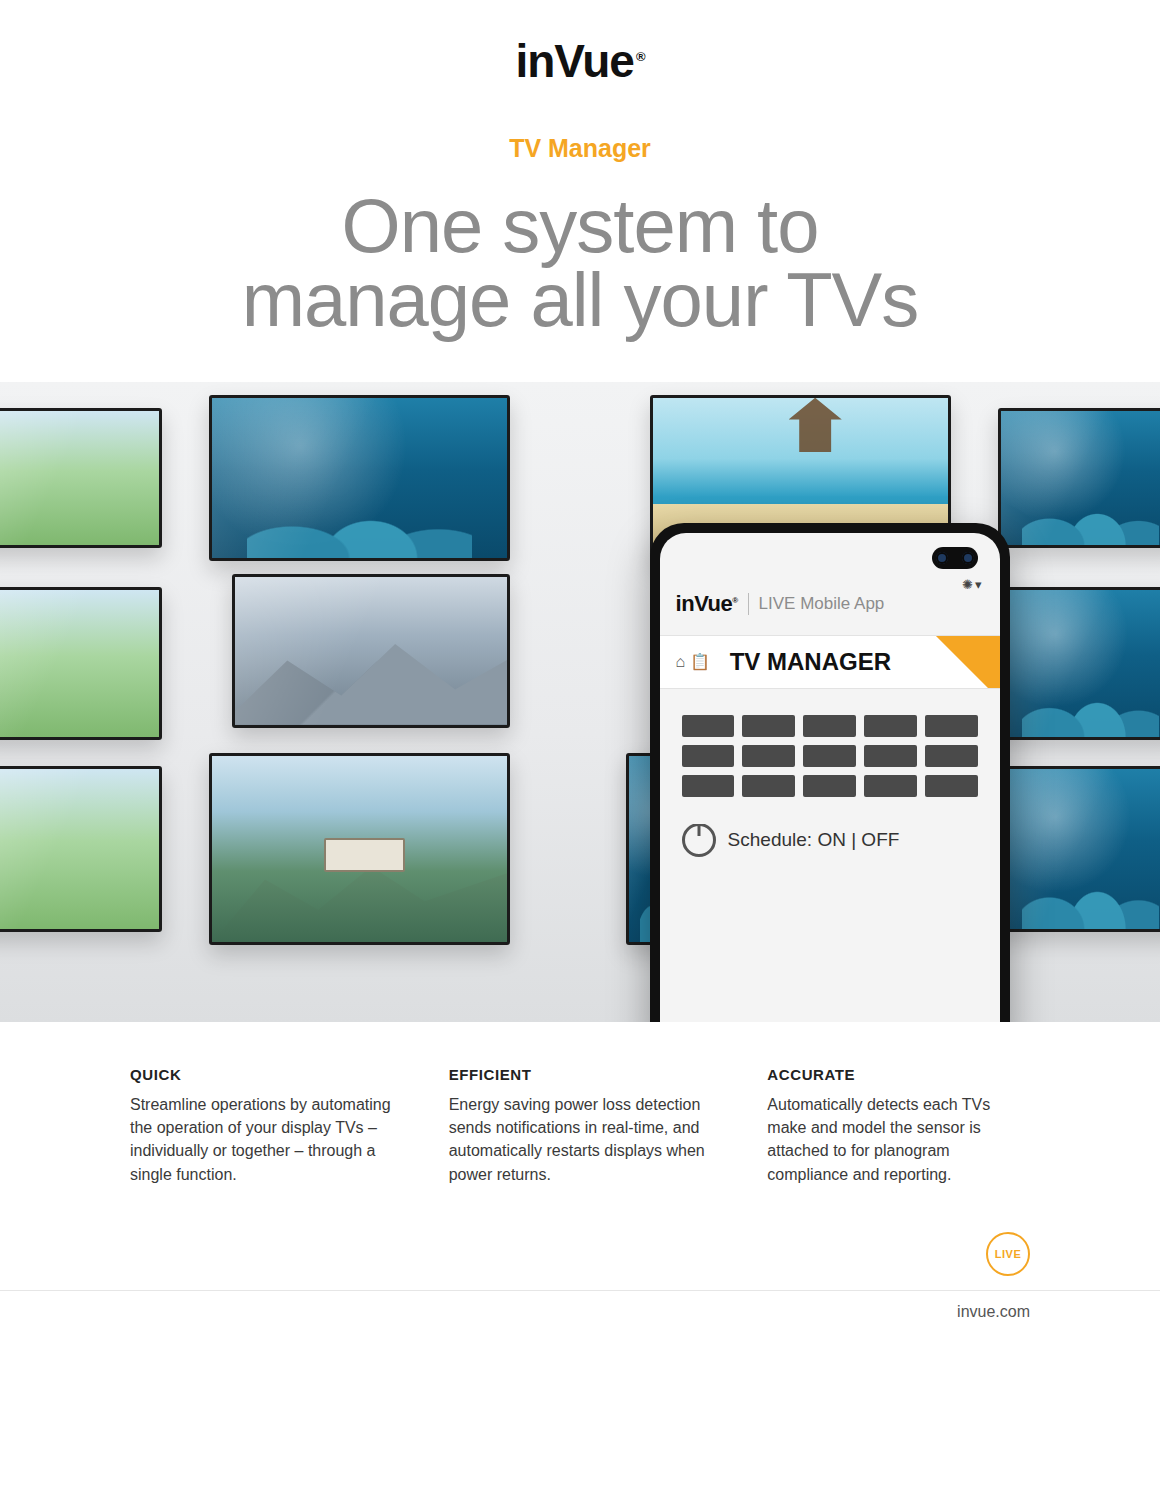inVue®
TV Manager
One system to manage all your TVs
✺▾
inVue®
LIVE Mobile App
⌂ 📋
TV MANAGER
Schedule: ON | OFF
QUICK
Streamline operations by automating the operation of your display TVs – individually or together – through a single function.
EFFICIENT
Energy saving power loss detection sends notifications in real-time, and automatically restarts displays when power returns.
ACCURATE
Automatically detects each TVs make and model the sensor is attached to for planogram compliance and reporting.
LIVE
invue.com